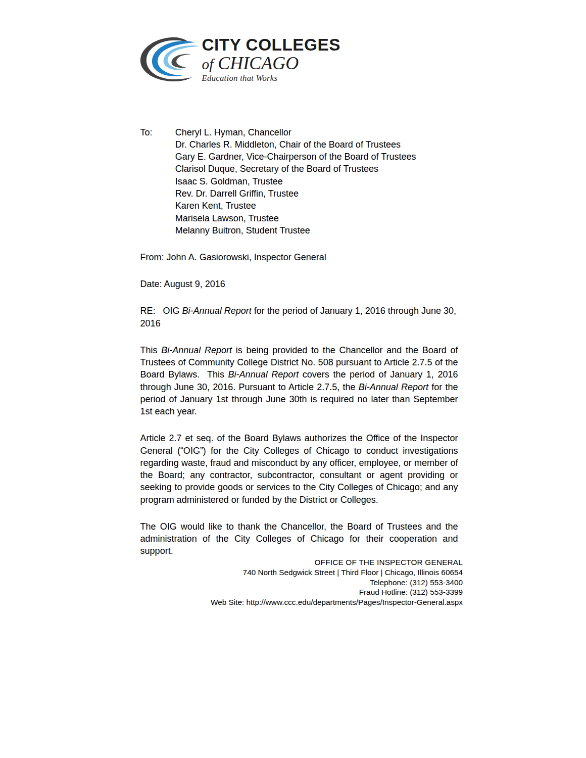CITY COLLEGES
of CHICAGO
Education that Works
| To: | Cheryl L. Hyman, Chancellor Dr. Charles R. Middleton, Chair of the Board of Trustees Gary E. Gardner, Vice-Chairperson of the Board of Trustees Clarisol Duque, Secretary of the Board of Trustees Isaac S. Goldman, Trustee Rev. Dr. Darrell Griffin, Trustee Karen Kent, Trustee Marisela Lawson, Trustee Melanny Buitron, Student Trustee |
From: John A. Gasiorowski, Inspector General
Date: August 9, 2016
RE: OIG Bi-Annual Report for the period of January 1, 2016 through June 30, 2016
This Bi-Annual Report is being provided to the Chancellor and the Board of Trustees of Community College District No. 508 pursuant to Article 2.7.5 of the Board Bylaws. This Bi-Annual Report covers the period of January 1, 2016 through June 30, 2016. Pursuant to Article 2.7.5, the Bi-Annual Report for the period of January 1st through June 30th is required no later than September 1st each year.
Article 2.7 et seq. of the Board Bylaws authorizes the Office of the Inspector General (“OIG”) for the City Colleges of Chicago to conduct investigations regarding waste, fraud and misconduct by any officer, employee, or member of the Board; any contractor, subcontractor, consultant or agent providing or seeking to provide goods or services to the City Colleges of Chicago; and any program administered or funded by the District or Colleges.
The OIG would like to thank the Chancellor, the Board of Trustees and the administration of the City Colleges of Chicago for their cooperation and support.
OFFICE OF THE INSPECTOR GENERAL
740 North Sedgwick Street | Third Floor | Chicago, Illinois 60654
Telephone: (312) 553-3400
Fraud Hotline: (312) 553-3399
Web Site: http://www.ccc.edu/departments/Pages/Inspector-General.aspx